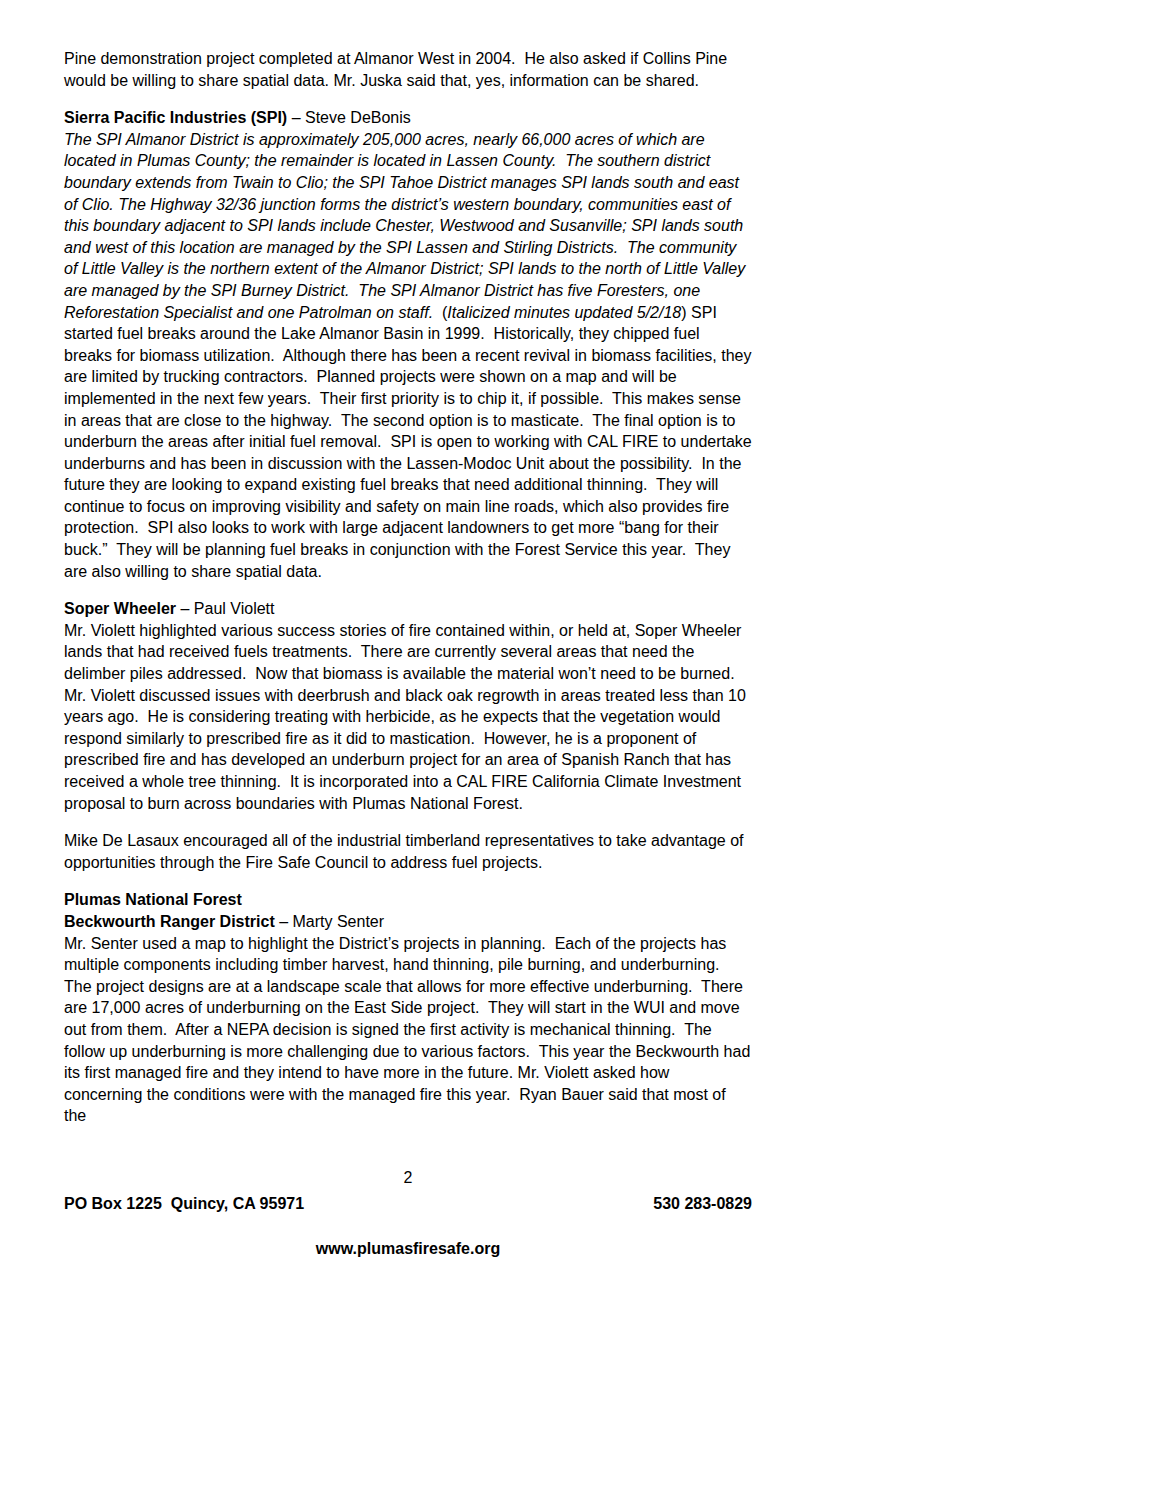Pine demonstration project completed at Almanor West in 2004. He also asked if Collins Pine would be willing to share spatial data. Mr. Juska said that, yes, information can be shared.
Sierra Pacific Industries (SPI) – Steve DeBonis
The SPI Almanor District is approximately 205,000 acres, nearly 66,000 acres of which are located in Plumas County; the remainder is located in Lassen County. The southern district boundary extends from Twain to Clio; the SPI Tahoe District manages SPI lands south and east of Clio. The Highway 32/36 junction forms the district’s western boundary, communities east of this boundary adjacent to SPI lands include Chester, Westwood and Susanville; SPI lands south and west of this location are managed by the SPI Lassen and Stirling Districts. The community of Little Valley is the northern extent of the Almanor District; SPI lands to the north of Little Valley are managed by the SPI Burney District. The SPI Almanor District has five Foresters, one Reforestation Specialist and one Patrolman on staff. (Italicized minutes updated 5/2/18) SPI started fuel breaks around the Lake Almanor Basin in 1999. Historically, they chipped fuel breaks for biomass utilization. Although there has been a recent revival in biomass facilities, they are limited by trucking contractors. Planned projects were shown on a map and will be implemented in the next few years. Their first priority is to chip it, if possible. This makes sense in areas that are close to the highway. The second option is to masticate. The final option is to underburn the areas after initial fuel removal. SPI is open to working with CAL FIRE to undertake underburns and has been in discussion with the Lassen-Modoc Unit about the possibility. In the future they are looking to expand existing fuel breaks that need additional thinning. They will continue to focus on improving visibility and safety on main line roads, which also provides fire protection. SPI also looks to work with large adjacent landowners to get more “bang for their buck.” They will be planning fuel breaks in conjunction with the Forest Service this year. They are also willing to share spatial data.
Soper Wheeler – Paul Violett
Mr. Violett highlighted various success stories of fire contained within, or held at, Soper Wheeler lands that had received fuels treatments. There are currently several areas that need the delimber piles addressed. Now that biomass is available the material won’t need to be burned. Mr. Violett discussed issues with deerbrush and black oak regrowth in areas treated less than 10 years ago. He is considering treating with herbicide, as he expects that the vegetation would respond similarly to prescribed fire as it did to mastication. However, he is a proponent of prescribed fire and has developed an underburn project for an area of Spanish Ranch that has received a whole tree thinning. It is incorporated into a CAL FIRE California Climate Investment proposal to burn across boundaries with Plumas National Forest.
Mike De Lasaux encouraged all of the industrial timberland representatives to take advantage of opportunities through the Fire Safe Council to address fuel projects.
Plumas National Forest
Beckwourth Ranger District – Marty Senter
Mr. Senter used a map to highlight the District’s projects in planning. Each of the projects has multiple components including timber harvest, hand thinning, pile burning, and underburning. The project designs are at a landscape scale that allows for more effective underburning. There are 17,000 acres of underburning on the East Side project. They will start in the WUI and move out from them. After a NEPA decision is signed the first activity is mechanical thinning. The follow up underburning is more challenging due to various factors. This year the Beckwourth had its first managed fire and they intend to have more in the future. Mr. Violett asked how concerning the conditions were with the managed fire this year. Ryan Bauer said that most of the
2
PO Box 1225 Quincy, CA 95971 530 283-0829
www.plumasfiresafe.org